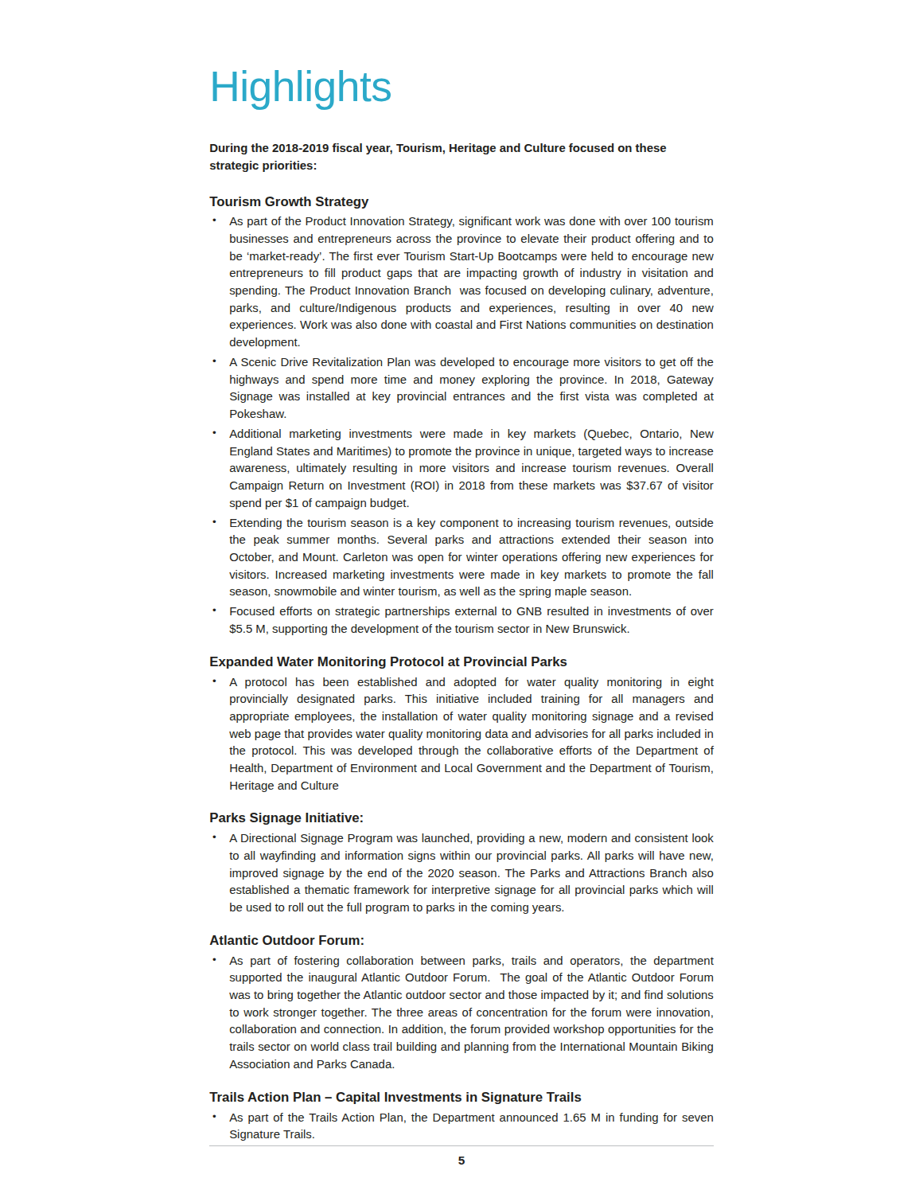Highlights
During the 2018-2019 fiscal year, Tourism, Heritage and Culture focused on these strategic priorities:
Tourism Growth Strategy
As part of the Product Innovation Strategy, significant work was done with over 100 tourism businesses and entrepreneurs across the province to elevate their product offering and to be ‘market-ready’. The first ever Tourism Start-Up Bootcamps were held to encourage new entrepreneurs to fill product gaps that are impacting growth of industry in visitation and spending. The Product Innovation Branch was focused on developing culinary, adventure, parks, and culture/Indigenous products and experiences, resulting in over 40 new experiences. Work was also done with coastal and First Nations communities on destination development.
A Scenic Drive Revitalization Plan was developed to encourage more visitors to get off the highways and spend more time and money exploring the province. In 2018, Gateway Signage was installed at key provincial entrances and the first vista was completed at Pokeshaw.
Additional marketing investments were made in key markets (Quebec, Ontario, New England States and Maritimes) to promote the province in unique, targeted ways to increase awareness, ultimately resulting in more visitors and increase tourism revenues. Overall Campaign Return on Investment (ROI) in 2018 from these markets was $37.67 of visitor spend per $1 of campaign budget.
Extending the tourism season is a key component to increasing tourism revenues, outside the peak summer months. Several parks and attractions extended their season into October, and Mount. Carleton was open for winter operations offering new experiences for visitors. Increased marketing investments were made in key markets to promote the fall season, snowmobile and winter tourism, as well as the spring maple season.
Focused efforts on strategic partnerships external to GNB resulted in investments of over $5.5 M, supporting the development of the tourism sector in New Brunswick.
Expanded Water Monitoring Protocol at Provincial Parks
A protocol has been established and adopted for water quality monitoring in eight provincially designated parks. This initiative included training for all managers and appropriate employees, the installation of water quality monitoring signage and a revised web page that provides water quality monitoring data and advisories for all parks included in the protocol. This was developed through the collaborative efforts of the Department of Health, Department of Environment and Local Government and the Department of Tourism, Heritage and Culture
Parks Signage Initiative:
A Directional Signage Program was launched, providing a new, modern and consistent look to all wayfinding and information signs within our provincial parks. All parks will have new, improved signage by the end of the 2020 season. The Parks and Attractions Branch also established a thematic framework for interpretive signage for all provincial parks which will be used to roll out the full program to parks in the coming years.
Atlantic Outdoor Forum:
As part of fostering collaboration between parks, trails and operators, the department supported the inaugural Atlantic Outdoor Forum. The goal of the Atlantic Outdoor Forum was to bring together the Atlantic outdoor sector and those impacted by it; and find solutions to work stronger together. The three areas of concentration for the forum were innovation, collaboration and connection. In addition, the forum provided workshop opportunities for the trails sector on world class trail building and planning from the International Mountain Biking Association and Parks Canada.
Trails Action Plan – Capital Investments in Signature Trails
As part of the Trails Action Plan, the Department announced 1.65 M in funding for seven Signature Trails.
5